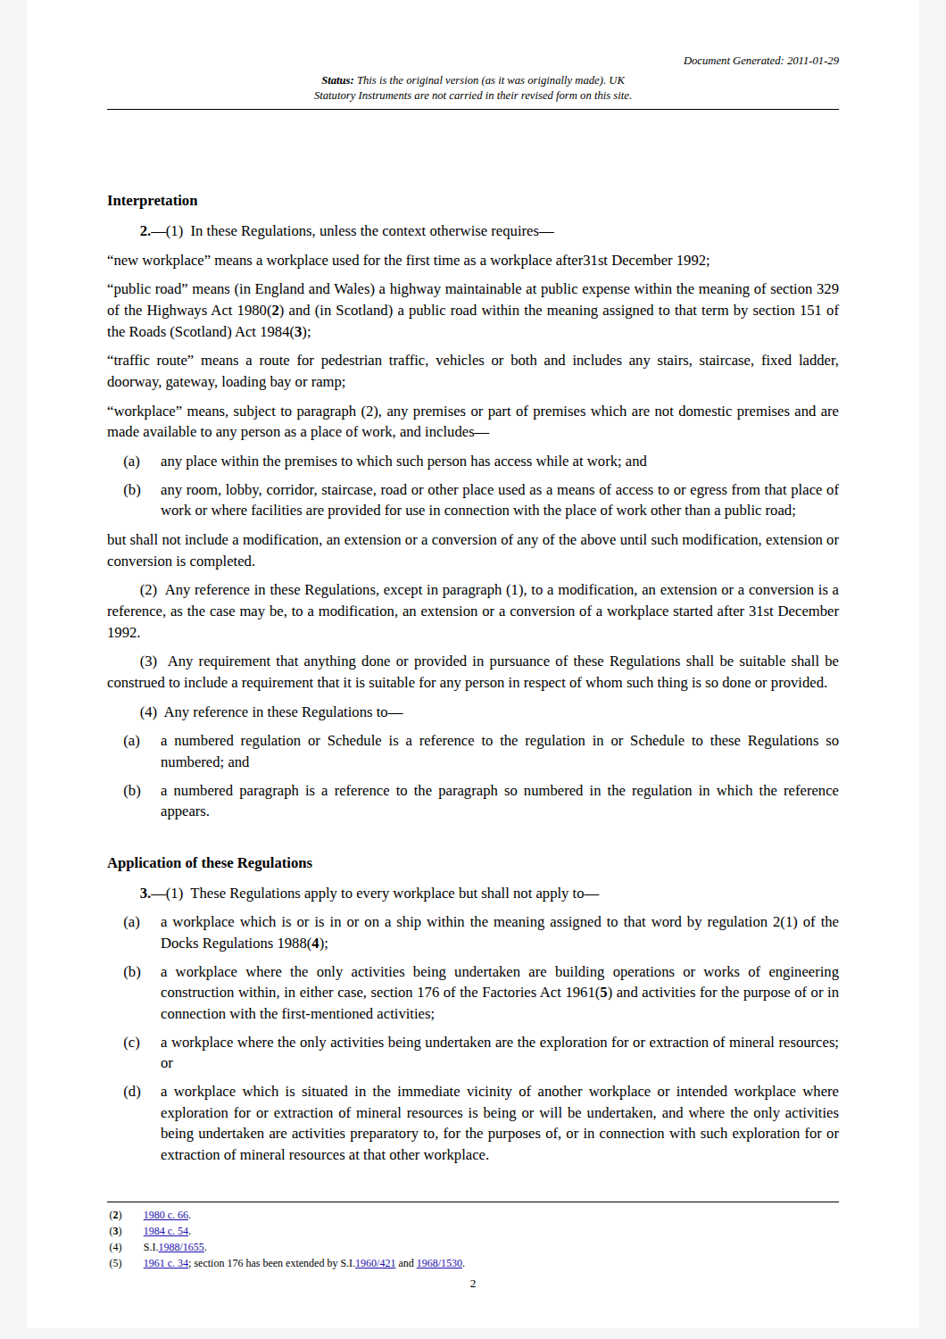Document Generated: 2011-01-29
Status: This is the original version (as it was originally made). UK
Statutory Instruments are not carried in their revised form on this site.
Interpretation
2.—(1) In these Regulations, unless the context otherwise requires—
“new workplace” means a workplace used for the first time as a workplace after31st December 1992;
“public road” means (in England and Wales) a highway maintainable at public expense within the meaning of section 329 of the Highways Act 1980(2) and (in Scotland) a public road within the meaning assigned to that term by section 151 of the Roads (Scotland) Act 1984(3);
“traffic route” means a route for pedestrian traffic, vehicles or both and includes any stairs, staircase, fixed ladder, doorway, gateway, loading bay or ramp;
“workplace” means, subject to paragraph (2), any premises or part of premises which are not domestic premises and are made available to any person as a place of work, and includes—
(a) any place within the premises to which such person has access while at work; and
(b) any room, lobby, corridor, staircase, road or other place used as a means of access to or egress from that place of work or where facilities are provided for use in connection with the place of work other than a public road;
but shall not include a modification, an extension or a conversion of any of the above until such modification, extension or conversion is completed.
(2) Any reference in these Regulations, except in paragraph (1), to a modification, an extension or a conversion is a reference, as the case may be, to a modification, an extension or a conversion of a workplace started after 31st December 1992.
(3) Any requirement that anything done or provided in pursuance of these Regulations shall be suitable shall be construed to include a requirement that it is suitable for any person in respect of whom such thing is so done or provided.
(4) Any reference in these Regulations to—
(a) a numbered regulation or Schedule is a reference to the regulation in or Schedule to these Regulations so numbered; and
(b) a numbered paragraph is a reference to the paragraph so numbered in the regulation in which the reference appears.
Application of these Regulations
3.—(1) These Regulations apply to every workplace but shall not apply to—
(a) a workplace which is or is in or on a ship within the meaning assigned to that word by regulation 2(1) of the Docks Regulations 1988(4);
(b) a workplace where the only activities being undertaken are building operations or works of engineering construction within, in either case, section 176 of the Factories Act 1961(5) and activities for the purpose of or in connection with the first-mentioned activities;
(c) a workplace where the only activities being undertaken are the exploration for or extraction of mineral resources; or
(d) a workplace which is situated in the immediate vicinity of another workplace or intended workplace where exploration for or extraction of mineral resources is being or will be undertaken, and where the only activities being undertaken are activities preparatory to, for the purposes of, or in connection with such exploration for or extraction of mineral resources at that other workplace.
| ( 2 ) | 1980 c. 66 . |
| ( 3 ) | 1984 c. 54 . |
| (4) | S.I. 1988/1655 . |
| (5) | 1961 c. 34 ; section 176 has been extended by S.I. 1960/421 and 1968/1530 . |
2